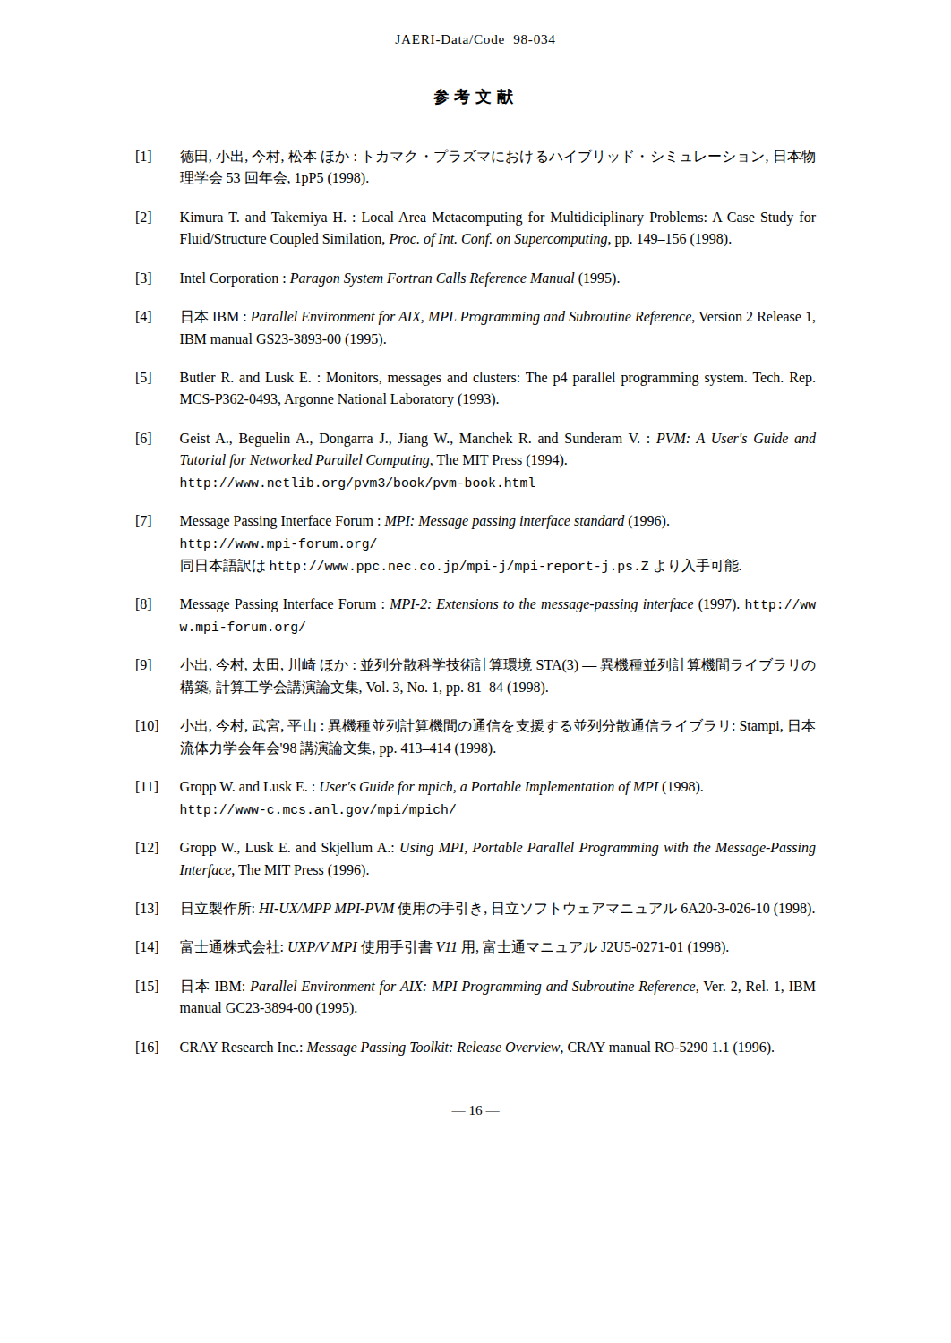JAERI-Data/Code 98-034
参考文献
[1] 徳田, 小出, 今村, 松本 ほか : トカマク・プラズマにおけるハイブリッド・シミュレーション, 日本物理学会 53 回年会, 1pP5 (1998).
[2] Kimura T. and Takemiya H. : Local Area Metacomputing for Multidiciplinary Problems: A Case Study for Fluid/Structure Coupled Similation, Proc. of Int. Conf. on Supercomputing, pp. 149–156 (1998).
[3] Intel Corporation : Paragon System Fortran Calls Reference Manual (1995).
[4] 日本 IBM : Parallel Environment for AIX, MPL Programming and Subroutine Reference, Version 2 Release 1, IBM manual GS23-3893-00 (1995).
[5] Butler R. and Lusk E. : Monitors, messages and clusters: The p4 parallel programming system. Tech. Rep. MCS-P362-0493, Argonne National Laboratory (1993).
[6] Geist A., Beguelin A., Dongarra J., Jiang W., Manchek R. and Sunderam V. : PVM: A User's Guide and Tutorial for Networked Parallel Computing, The MIT Press (1994).
http://www.netlib.org/pvm3/book/pvm-book.html
[7] Message Passing Interface Forum : MPI: Message passing interface standard (1996).
http://www.mpi-forum.org/
同日本語訳は http://www.ppc.nec.co.jp/mpi-j/mpi-report-j.ps.Z より入手可能.
[8] Message Passing Interface Forum : MPI-2: Extensions to the message-passing interface (1997). http://www.mpi-forum.org/
[9] 小出, 今村, 太田, 川崎 ほか : 並列分散科学技術計算環境 STA(3) — 異機種並列計算機間ライブラリの構築, 計算工学会講演論文集, Vol. 3, No. 1, pp. 81–84 (1998).
[10] 小出, 今村, 武宮, 平山 : 異機種並列計算機間の通信を支援する並列分散通信ライブラリ: Stampi, 日本流体力学会年会'98 講演論文集, pp. 413–414 (1998).
[11] Gropp W. and Lusk E. : User's Guide for mpich, a Portable Implementation of MPI (1998).
http://www-c.mcs.anl.gov/mpi/mpich/
[12] Gropp W., Lusk E. and Skjellum A.: Using MPI, Portable Parallel Programming with the Message-Passing Interface, The MIT Press (1996).
[13] 日立製作所: HI-UX/MPP MPI-PVM 使用の手引き, 日立ソフトウェアマニュアル 6A20-3-026-10 (1998).
[14] 富士通株式会社: UXP/V MPI 使用手引書 V11 用, 富士通マニュアル J2U5-0271-01 (1998).
[15] 日本 IBM: Parallel Environment for AIX: MPI Programming and Subroutine Reference, Ver. 2, Rel. 1, IBM manual GC23-3894-00 (1995).
[16] CRAY Research Inc.: Message Passing Toolkit: Release Overview, CRAY manual RO-5290 1.1 (1996).
— 16 —